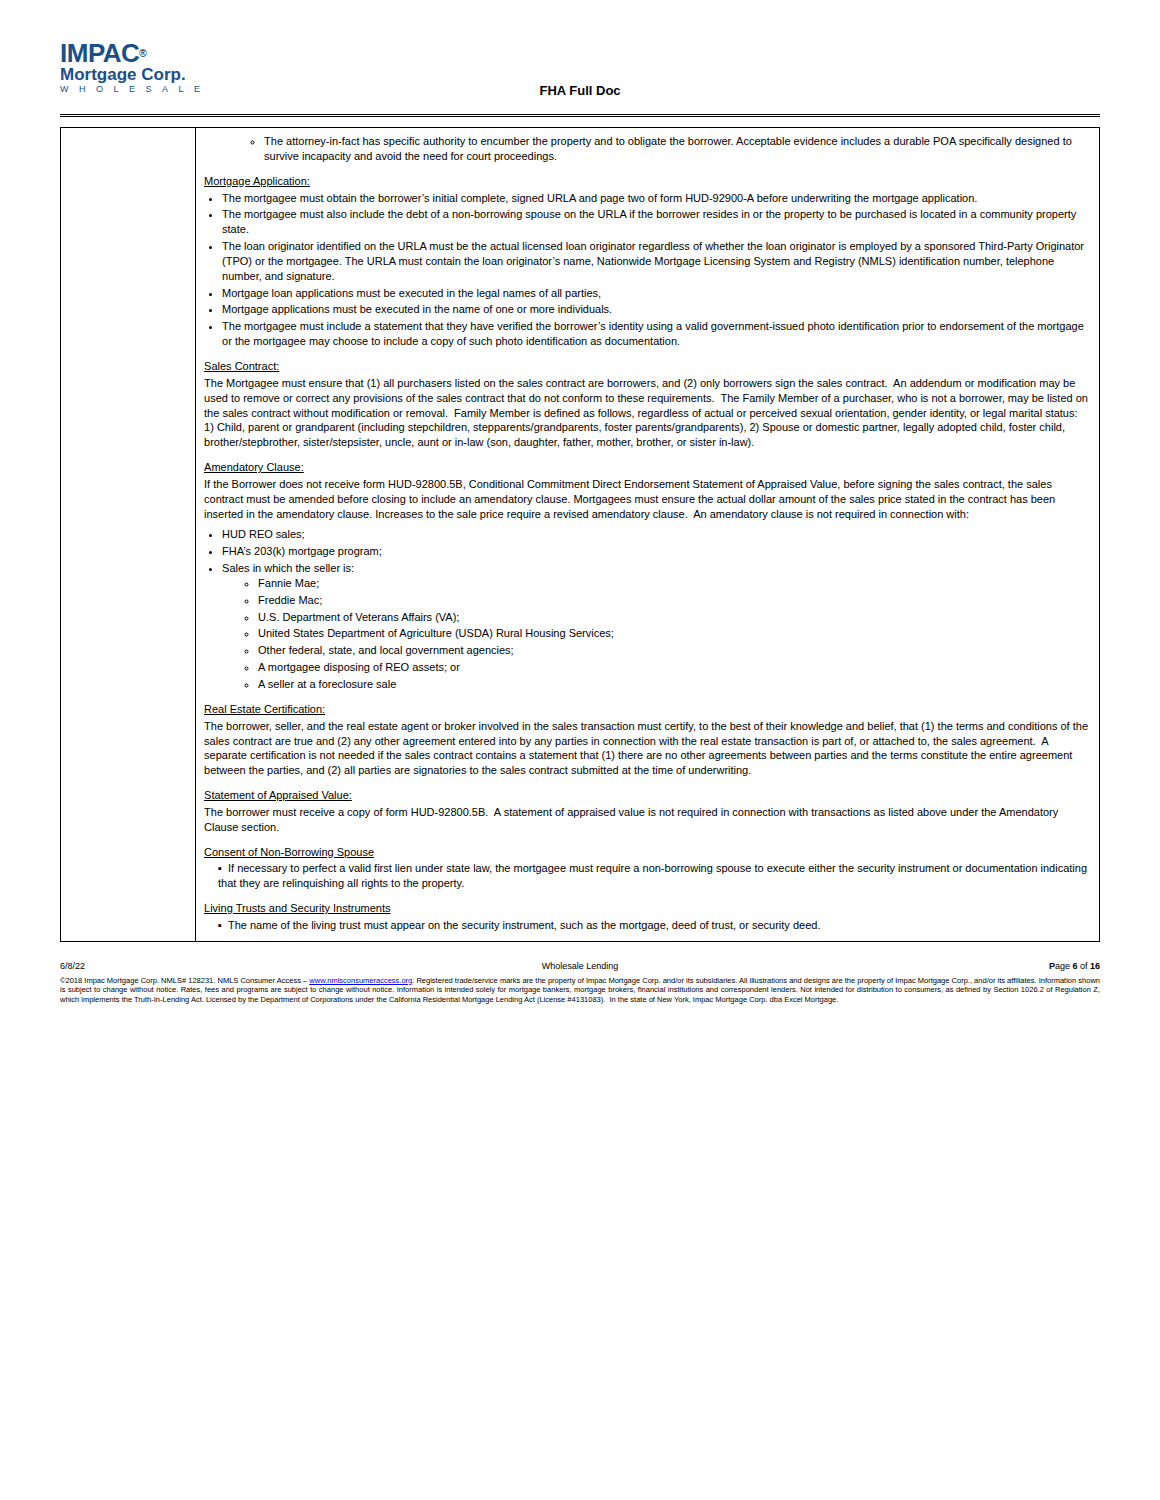IMPAC®
Mortgage Corp.
W H O L E S A L E
FHA Full Doc
| | The attorney-in-fact has specific authority to encumber the property and to obligate the borrower. Acceptable evidence includes a durable POA specifically designed to survive incapacity and avoid the need for court proceedings. Mortgage Application: The mortgagee must obtain the borrower’s initial complete, signed URLA and page two of form HUD-92900-A before underwriting the mortgage application. The mortgagee must also include the debt of a non-borrowing spouse on the URLA if the borrower resides in or the property to be purchased is located in a community property state. The loan originator identified on the URLA must be the actual licensed loan originator regardless of whether the loan originator is employed by a sponsored Third-Party Originator (TPO) or the mortgagee. The URLA must contain the loan originator’s name, Nationwide Mortgage Licensing System and Registry (NMLS) identification number, telephone number, and signature. Mortgage loan applications must be executed in the legal names of all parties, Mortgage applications must be executed in the name of one or more individuals. The mortgagee must include a statement that they have verified the borrower’s identity using a valid government-issued photo identification prior to endorsement of the mortgage or the mortgagee may choose to include a copy of such photo identification as documentation. Sales Contract: The Mortgagee must ensure that (1) all purchasers listed on the sales contract are borrowers, and (2) only borrowers sign the sales contract. An addendum or modification may be used to remove or correct any provisions of the sales contract that do not conform to these requirements. The Family Member of a purchaser, who is not a borrower, may be listed on the sales contract without modification or removal. Family Member is defined as follows, regardless of actual or perceived sexual orientation, gender identity, or legal marital status: 1) Child, parent or grandparent (including stepchildren, stepparents/grandparents, foster parents/grandparents), 2) Spouse or domestic partner, legally adopted child, foster child, brother/stepbrother, sister/stepsister, uncle, aunt or in-law (son, daughter, father, mother, brother, or sister in-law). Amendatory Clause: If the Borrower does not receive form HUD-92800.5B, Conditional Commitment Direct Endorsement Statement of Appraised Value, before signing the sales contract, the sales contract must be amended before closing to include an amendatory clause. Mortgagees must ensure the actual dollar amount of the sales price stated in the contract has been inserted in the amendatory clause. Increases to the sale price require a revised amendatory clause. An amendatory clause is not required in connection with: HUD REO sales; FHA’s 203(k) mortgage program; Sales in which the seller is: Fannie Mae; Freddie Mac; U.S. Department of Veterans Affairs (VA); United States Department of Agriculture (USDA) Rural Housing Services; Other federal, state, and local government agencies; A mortgagee disposing of REO assets; or A seller at a foreclosure sale Real Estate Certification: The borrower, seller, and the real estate agent or broker involved in the sales transaction must certify, to the best of their knowledge and belief, that (1) the terms and conditions of the sales contract are true and (2) any other agreement entered into by any parties in connection with the real estate transaction is part of, or attached to, the sales agreement. A separate certification is not needed if the sales contract contains a statement that (1) there are no other agreements between parties and the terms constitute the entire agreement between the parties, and (2) all parties are signatories to the sales contract submitted at the time of underwriting. Statement of Appraised Value: The borrower must receive a copy of form HUD-92800.5B. A statement of appraised value is not required in connection with transactions as listed above under the Amendatory Clause section. Consent of Non-Borrowing Spouse If necessary to perfect a valid first lien under state law, the mortgagee must require a non-borrowing spouse to execute either the security instrument or documentation indicating that they are relinquishing all rights to the property. Living Trusts and Security Instruments The name of the living trust must appear on the security instrument, such as the mortgage, deed of trust, or security deed. |
6/8/22
Wholesale Lending
Page 6 of 16
©2018 Impac Mortgage Corp. NMLS# 128231. NMLS Consumer Access – www.nmlsconsumeraccess.org. Registered trade/service marks are the property of Impac Mortgage Corp. and/or its subsidiaries. All illustrations and designs are the property of Impac Mortgage Corp., and/or its affiliates. Information shown is subject to change without notice. Rates, fees and programs are subject to change without notice. Information is intended solely for mortgage bankers, mortgage brokers, financial institutions and correspondent lenders. Not intended for distribution to consumers, as defined by Section 1026.2 of Regulation Z, which implements the Truth-In-Lending Act. Licensed by the Department of Corporations under the California Residential Mortgage Lending Act (License #4131083). In the state of New York, Impac Mortgage Corp. dba Excel Mortgage.